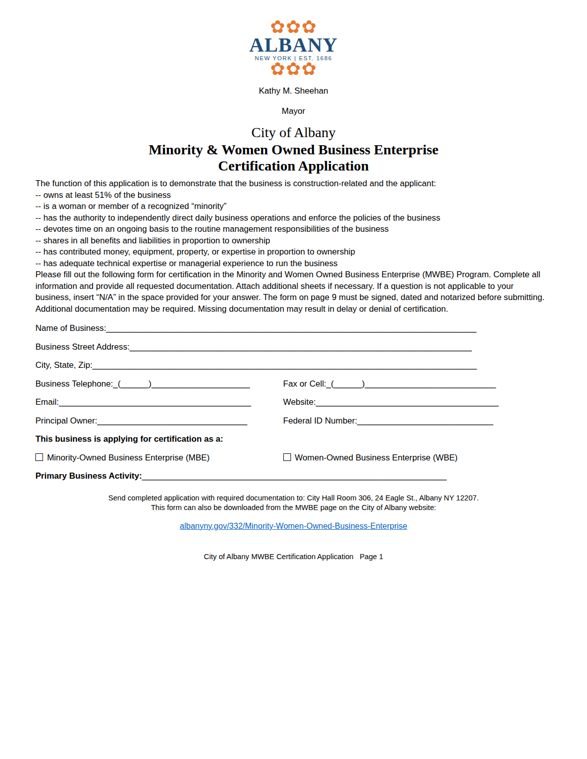✿✿✿
ALBANY
NEW YORK | EST. 1686
✿✿✿
Kathy M. Sheehan
Mayor
City of Albany
Minority & Women Owned Business Enterprise
Certification Application
The function of this application is to demonstrate that the business is construction-related and the applicant:
-- owns at least 51% of the business
-- is a woman or member of a recognized “minority”
-- has the authority to independently direct daily business operations and enforce the policies of the business
-- devotes time on an ongoing basis to the routine management responsibilities of the business
-- shares in all benefits and liabilities in proportion to ownership
-- has contributed money, equipment, property, or expertise in proportion to ownership
-- has adequate technical expertise or managerial experience to run the business
Please fill out the following form for certification in the Minority and Women Owned Business Enterprise (MWBE) Program. Complete all information and provide all requested documentation. Attach additional sheets if necessary. If a question is not applicable to your business, insert “N/A” in the space provided for your answer. The form on page 9 must be signed, dated and notarized before submitting. Additional documentation may be required. Missing documentation may result in delay or denial of certification.
Name of Business:_______________________________________________________________________________
Business Street Address:_________________________________________________________________________
City, State, Zip:__________________________________________________________________________________
Business Telephone:_(______)_____________________
Fax or Cell:_(______)____________________________
Email:_________________________________________
Website:_______________________________________
Principal Owner:________________________________
Federal ID Number:_____________________________
This business is applying for certification as a:
Minority-Owned Business Enterprise (MBE)
Women-Owned Business Enterprise (WBE)
Primary Business Activity:_________________________________________________________________
Send completed application with required documentation to: City Hall Room 306, 24 Eagle St., Albany NY 12207.
This form can also be downloaded from the MWBE page on the City of Albany website:
albanyny.gov/332/Minority-Women-Owned-Business-Enterprise
City of Albany MWBE Certification Application Page 1